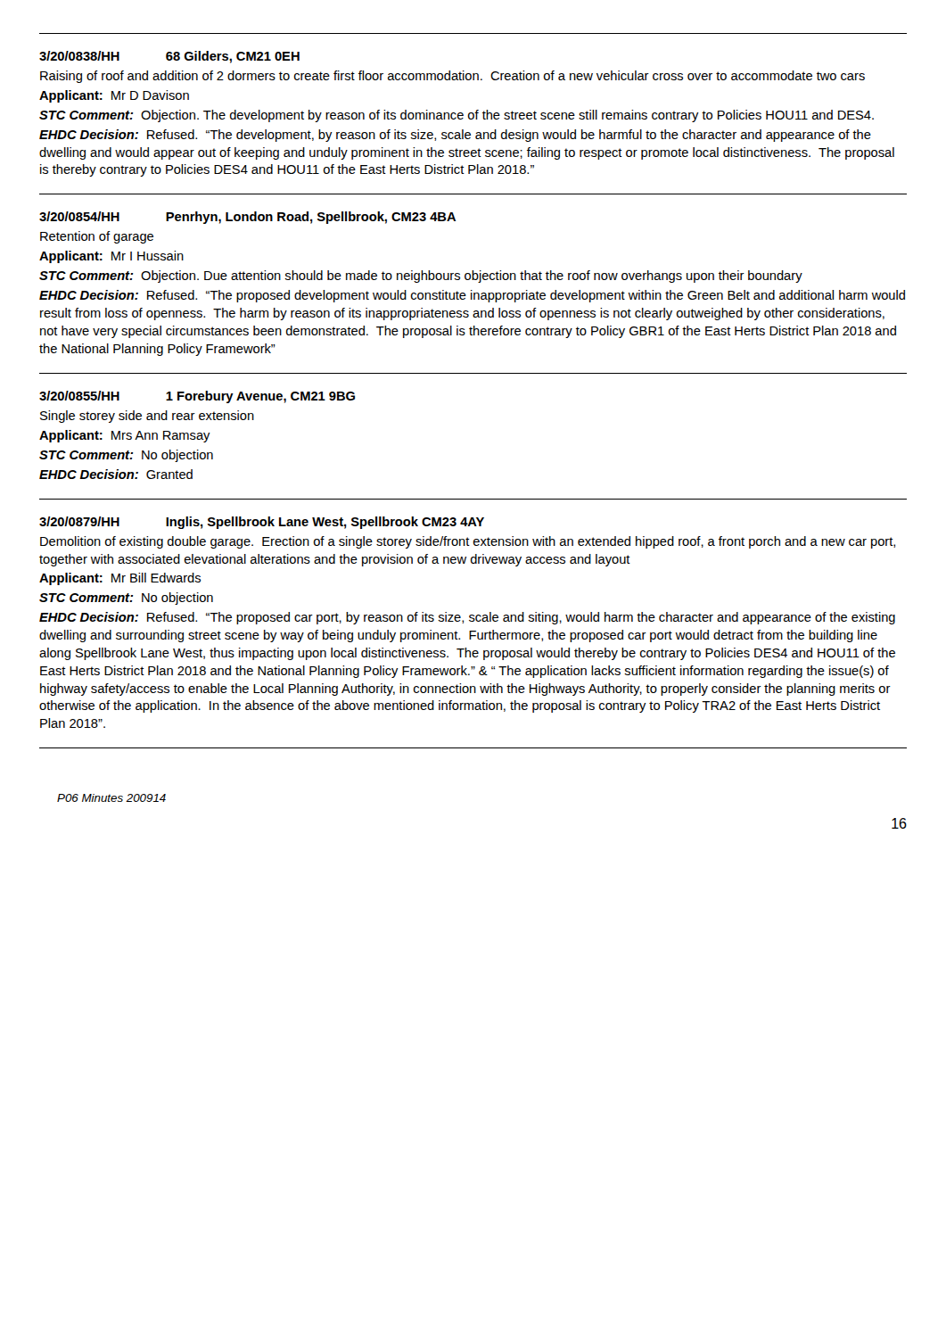3/20/0838/HH68 Gilders, CM21 0EH
Raising of roof and addition of 2 dormers to create first floor accommodation. Creation of a new vehicular cross over to accommodate two cars
Applicant: Mr D Davison
STC Comment: Objection. The development by reason of its dominance of the street scene still remains contrary to Policies HOU11 and DES4.
EHDC Decision: Refused. “The development, by reason of its size, scale and design would be harmful to the character and appearance of the dwelling and would appear out of keeping and unduly prominent in the street scene; failing to respect or promote local distinctiveness. The proposal is thereby contrary to Policies DES4 and HOU11 of the East Herts District Plan 2018.”
3/20/0854/HHPenrhyn, London Road, Spellbrook, CM23 4BA
Retention of garage
Applicant: Mr I Hussain
STC Comment: Objection. Due attention should be made to neighbours objection that the roof now overhangs upon their boundary
EHDC Decision: Refused. “The proposed development would constitute inappropriate development within the Green Belt and additional harm would result from loss of openness. The harm by reason of its inappropriateness and loss of openness is not clearly outweighed by other considerations, not have very special circumstances been demonstrated. The proposal is therefore contrary to Policy GBR1 of the East Herts District Plan 2018 and the National Planning Policy Framework”
3/20/0855/HH1 Forebury Avenue, CM21 9BG
Single storey side and rear extension
Applicant: Mrs Ann Ramsay
STC Comment: No objection
EHDC Decision: Granted
3/20/0879/HHInglis, Spellbrook Lane West, Spellbrook CM23 4AY
Demolition of existing double garage. Erection of a single storey side/front extension with an extended hipped roof, a front porch and a new car port, together with associated elevational alterations and the provision of a new driveway access and layout
Applicant: Mr Bill Edwards
STC Comment: No objection
EHDC Decision: Refused. “The proposed car port, by reason of its size, scale and siting, would harm the character and appearance of the existing dwelling and surrounding street scene by way of being unduly prominent. Furthermore, the proposed car port would detract from the building line along Spellbrook Lane West, thus impacting upon local distinctiveness. The proposal would thereby be contrary to Policies DES4 and HOU11 of the East Herts District Plan 2018 and the National Planning Policy Framework.” & “ The application lacks sufficient information regarding the issue(s) of highway safety/access to enable the Local Planning Authority, in connection with the Highways Authority, to properly consider the planning merits or otherwise of the application. In the absence of the above mentioned information, the proposal is contrary to Policy TRA2 of the East Herts District Plan 2018”.
P06 Minutes 200914
16